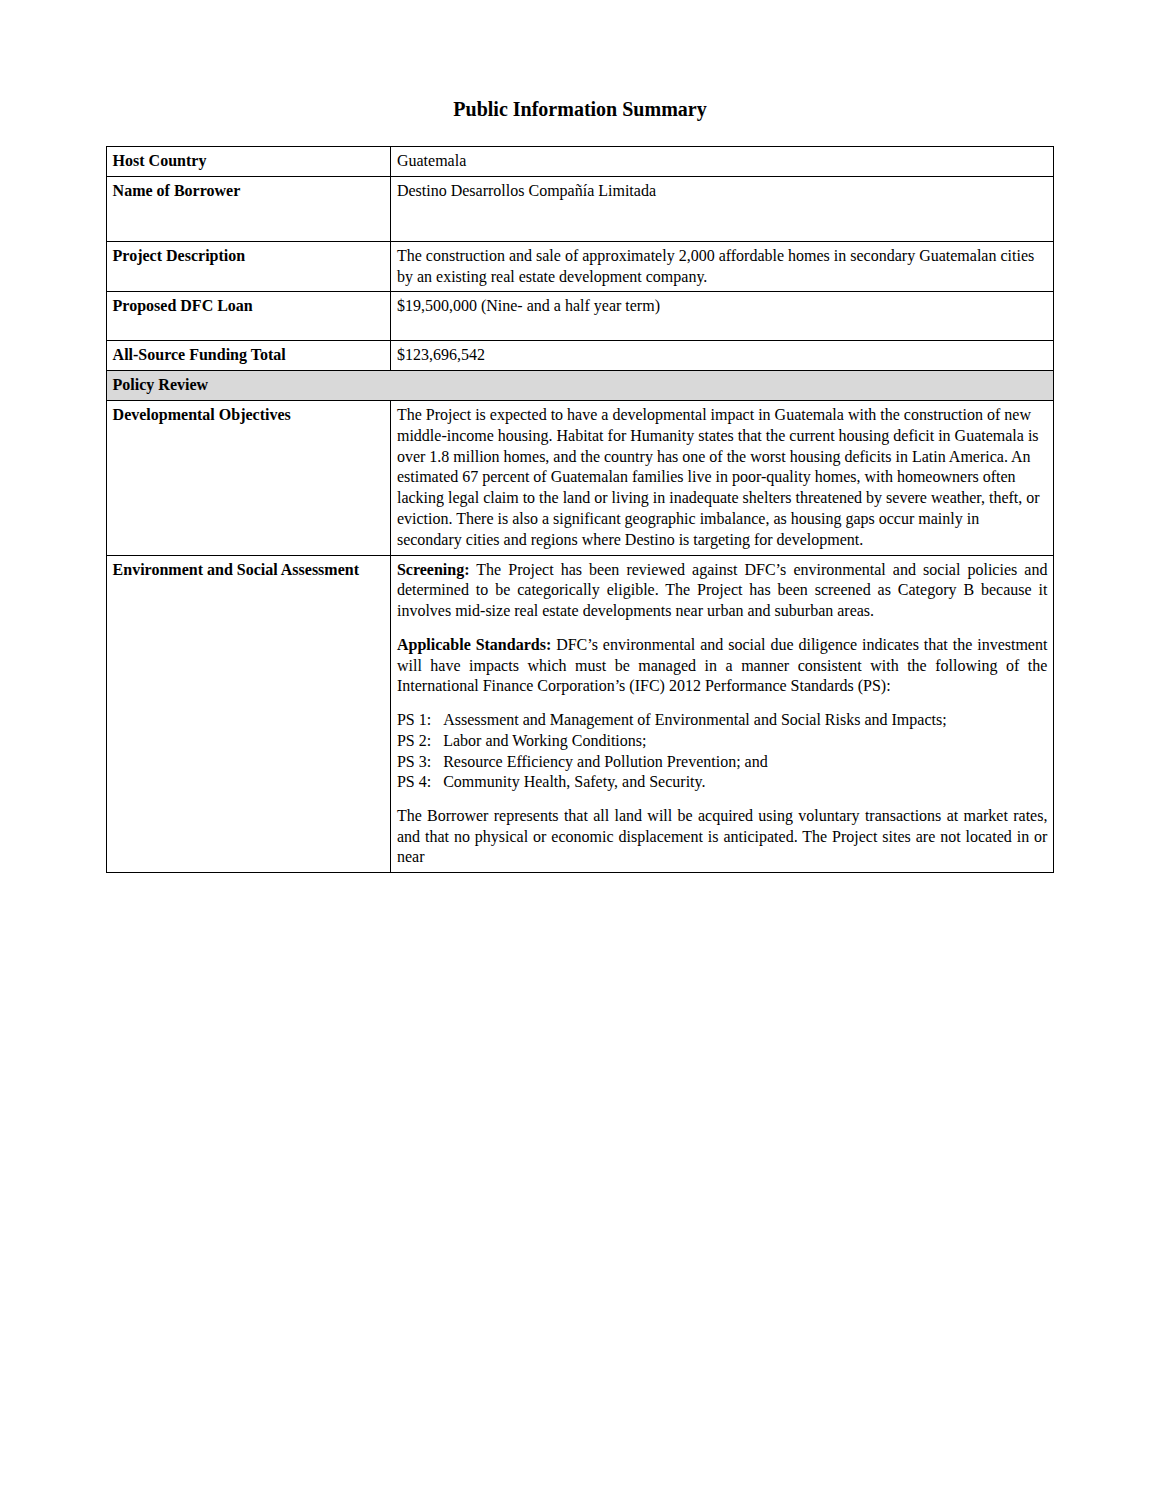Public Information Summary
| Host Country | Guatemala |
| Name of Borrower | Destino Desarrollos Compañía Limitada |
| Project Description | The construction and sale of approximately 2,000 affordable homes in secondary Guatemalan cities by an existing real estate development company. |
| Proposed DFC Loan | $19,500,000 (Nine- and a half year term) |
| All-Source Funding Total | $123,696,542 |
| Policy Review |
| Developmental Objectives | The Project is expected to have a developmental impact in Guatemala with the construction of new middle-income housing. Habitat for Humanity states that the current housing deficit in Guatemala is over 1.8 million homes, and the country has one of the worst housing deficits in Latin America. An estimated 67 percent of Guatemalan families live in poor-quality homes, with homeowners often lacking legal claim to the land or living in inadequate shelters threatened by severe weather, theft, or eviction. There is also a significant geographic imbalance, as housing gaps occur mainly in secondary cities and regions where Destino is targeting for development. |
| Environment and Social Assessment | Screening: The Project has been reviewed against DFC’s environmental and social policies and determined to be categorically eligible. The Project has been screened as Category B because it involves mid-size real estate developments near urban and suburban areas. Applicable Standards: DFC’s environmental and social due diligence indicates that the investment will have impacts which must be managed in a manner consistent with the following of the International Finance Corporation’s (IFC) 2012 Performance Standards (PS): PS 1: Assessment and Management of Environmental and Social Risks and Impacts; PS 2: Labor and Working Conditions; PS 3: Resource Efficiency and Pollution Prevention; and PS 4: Community Health, Safety, and Security. The Borrower represents that all land will be acquired using voluntary transactions at market rates, and that no physical or economic displacement is anticipated. The Project sites are not located in or near |